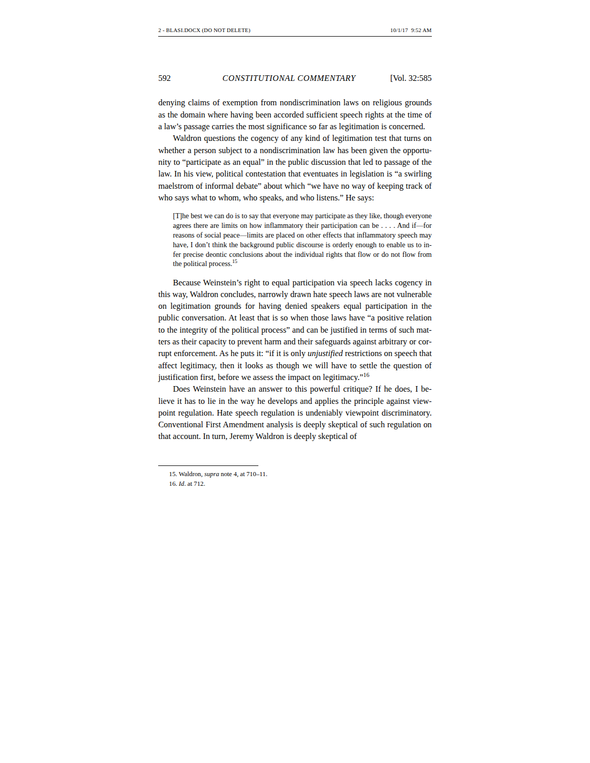2 - Blasi.docx (Do Not Delete) 10/1/17 9:52 AM
592 Constitutional Commentary [Vol. 32:585
denying claims of exemption from nondiscrimination laws on religious grounds as the domain where having been accorded sufficient speech rights at the time of a law’s passage carries the most significance so far as legitimation is concerned.
Waldron questions the cogency of any kind of legitimation test that turns on whether a person subject to a nondiscrimination law has been given the opportunity to “participate as an equal” in the public discussion that led to passage of the law. In his view, political contestation that eventuates in legislation is “a swirling maelstrom of informal debate” about which “we have no way of keeping track of who says what to whom, who speaks, and who listens.” He says:
[T]he best we can do is to say that everyone may participate as they like, though everyone agrees there are limits on how inflammatory their participation can be . . . . And if—for reasons of social peace—limits are placed on other effects that inflammatory speech may have, I don’t think the background public discourse is orderly enough to enable us to infer precise deontic conclusions about the individual rights that flow or do not flow from the political process.15
Because Weinstein’s right to equal participation via speech lacks cogency in this way, Waldron concludes, narrowly drawn hate speech laws are not vulnerable on legitimation grounds for having denied speakers equal participation in the public conversation. At least that is so when those laws have “a positive relation to the integrity of the political process” and can be justified in terms of such matters as their capacity to prevent harm and their safeguards against arbitrary or corrupt enforcement. As he puts it: “if it is only unjustified restrictions on speech that affect legitimacy, then it looks as though we will have to settle the question of justification first, before we assess the impact on legitimacy.”16
Does Weinstein have an answer to this powerful critique? If he does, I believe it has to lie in the way he develops and applies the principle against viewpoint regulation. Hate speech regulation is undeniably viewpoint discriminatory. Conventional First Amendment analysis is deeply skeptical of such regulation on that account. In turn, Jeremy Waldron is deeply skeptical of
15. Waldron, supra note 4, at 710–11.
16. Id. at 712.